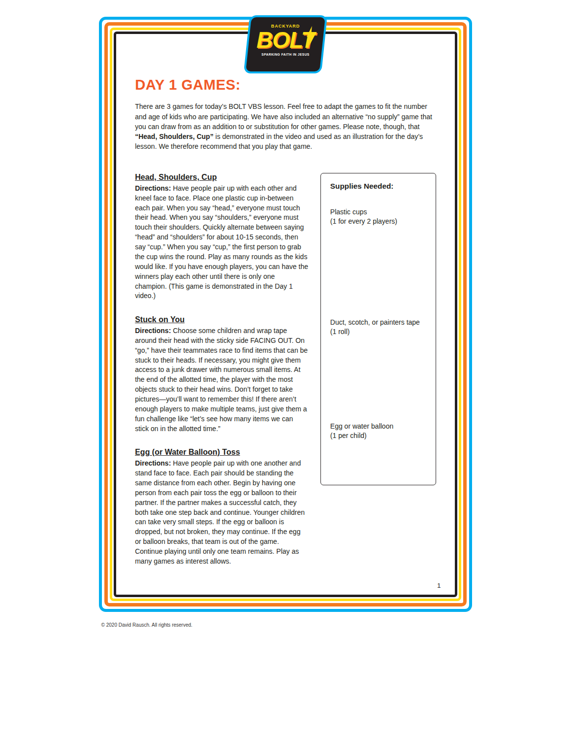Backyard
BOLT
Sparking Faith in Jesus
DAY 1 GAMES:
There are 3 games for today’s BOLT VBS lesson. Feel free to adapt the games to fit the number and age of kids who are participating. We have also included an alternative “no supply” game that you can draw from as an addition to or substitution for other games. Please note, though, that “Head, Shoulders, Cup” is demonstrated in the video and used as an illustration for the day’s lesson. We therefore recommend that you play that game.
Head, Shoulders, Cup
Directions: Have people pair up with each other and kneel face to face. Place one plastic cup in-between each pair. When you say “head,” everyone must touch their head. When you say “shoulders,” everyone must touch their shoulders. Quickly alternate between saying “head” and “shoulders” for about 10-15 seconds, then say “cup.” When you say “cup,” the first person to grab the cup wins the round. Play as many rounds as the kids would like. If you have enough players, you can have the winners play each other until there is only one champion. (This game is demonstrated in the Day 1 video.)
Stuck on You
Directions: Choose some children and wrap tape around their head with the sticky side FACING OUT. On “go,” have their teammates race to find items that can be stuck to their heads. If necessary, you might give them access to a junk drawer with numerous small items. At the end of the allotted time, the player with the most objects stuck to their head wins. Don’t forget to take pictures—you’ll want to remember this! If there aren’t enough players to make multiple teams, just give them a fun challenge like “let’s see how many items we can stick on in the allotted time.”
Egg (or Water Balloon) Toss
Directions: Have people pair up with one another and stand face to face. Each pair should be standing the same distance from each other. Begin by having one person from each pair toss the egg or balloon to their partner. If the partner makes a successful catch, they both take one step back and continue. Younger children can take very small steps. If the egg or balloon is dropped, but not broken, they may continue. If the egg or balloon breaks, that team is out of the game. Continue playing until only one team remains. Play as many games as interest allows.
Supplies Needed:
Plastic cups
(1 for every 2 players)
Duct, scotch, or painters tape (1 roll)
Egg or water balloon
(1 per child)
1
© 2020 David Rausch. All rights reserved.